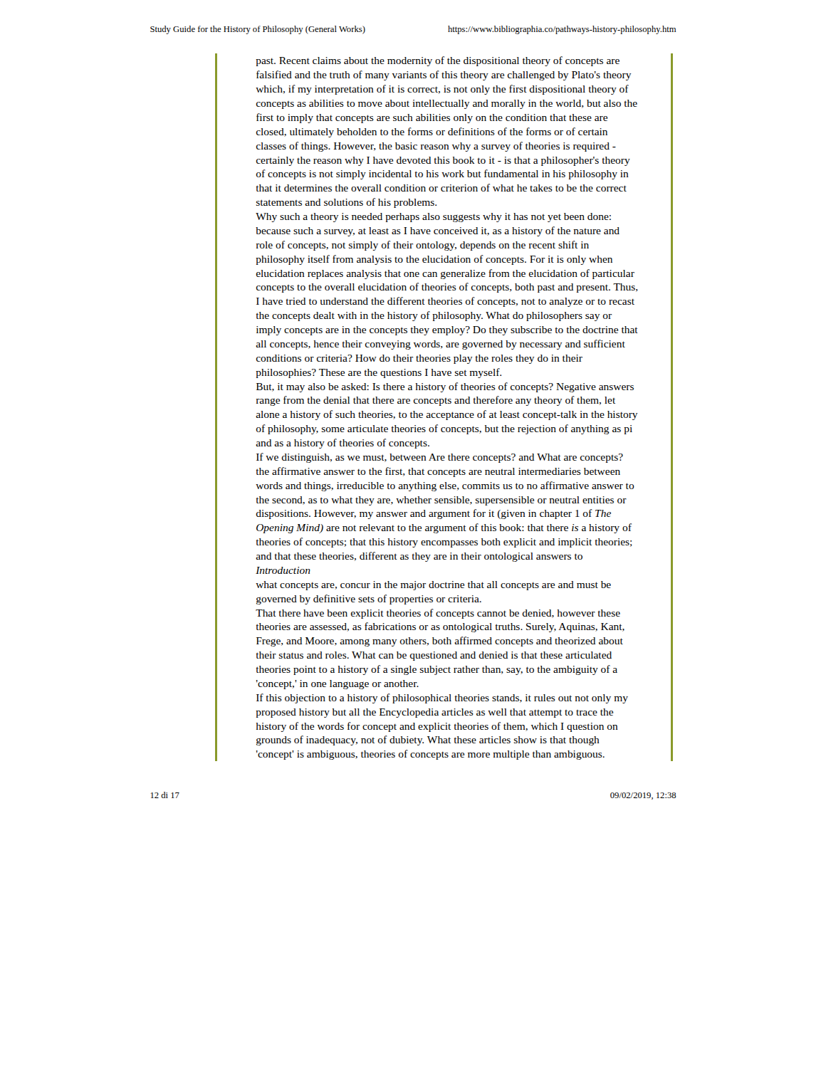Study Guide for the History of Philosophy (General Works)
https://www.bibliographia.co/pathways-history-philosophy.htm
past. Recent claims about the modernity of the dispositional theory of concepts are falsified and the truth of many variants of this theory are challenged by Plato's theory which, if my interpretation of it is correct, is not only the first dispositional theory of concepts as abilities to move about intellectually and morally in the world, but also the first to imply that concepts are such abilities only on the condition that these are closed, ultimately beholden to the forms or definitions of the forms or of certain classes of things. However, the basic reason why a survey of theories is required -certainly the reason why I have devoted this book to it - is that a philosopher's theory of concepts is not simply incidental to his work but fundamental in his philosophy in that it determines the overall condition or criterion of what he takes to be the correct statements and solutions of his problems.
Why such a theory is needed perhaps also suggests why it has not yet been done: because such a survey, at least as I have conceived it, as a history of the nature and role of concepts, not simply of their ontology, depends on the recent shift in philosophy itself from analysis to the elucidation of concepts. For it is only when elucidation replaces analysis that one can generalize from the elucidation of particular concepts to the overall elucidation of theories of concepts, both past and present. Thus, I have tried to understand the different theories of concepts, not to analyze or to recast the concepts dealt with in the history of philosophy. What do philosophers say or imply concepts are in the concepts they employ? Do they subscribe to the doctrine that all concepts, hence their conveying words, are governed by necessary and sufficient conditions or criteria? How do their theories play the roles they do in their philosophies? These are the questions I have set myself.
But, it may also be asked: Is there a history of theories of concepts? Negative answers range from the denial that there are concepts and therefore any theory of them, let alone a history of such theories, to the acceptance of at least concept-talk in the history of philosophy, some articulate theories of concepts, but the rejection of anything as pi and as a history of theories of concepts.
If we distinguish, as we must, between Are there concepts? and What are concepts? the affirmative answer to the first, that concepts are neutral intermediaries between words and things, irreducible to anything else, commits us to no affirmative answer to the second, as to what they are, whether sensible, supersensible or neutral entities or dispositions. However, my answer and argument for it (given in chapter 1 of The Opening Mind) are not relevant to the argument of this book: that there is a history of theories of concepts; that this history encompasses both explicit and implicit theories; and that these theories, different as they are in their ontological answers to
Introduction
what concepts are, concur in the major doctrine that all concepts are and must be governed by definitive sets of properties or criteria.
That there have been explicit theories of concepts cannot be denied, however these theories are assessed, as fabrications or as ontological truths. Surely, Aquinas, Kant, Frege, and Moore, among many others, both affirmed concepts and theorized about their status and roles. What can be questioned and denied is that these articulated theories point to a history of a single subject rather than, say, to the ambiguity of a 'concept,' in one language or another.
If this objection to a history of philosophical theories stands, it rules out not only my proposed history but all the Encyclopedia articles as well that attempt to trace the history of the words for concept and explicit theories of them, which I question on grounds of inadequacy, not of dubiety. What these articles show is that though 'concept' is ambiguous, theories of concepts are more multiple than ambiguous.
12 di 17
09/02/2019, 12:38